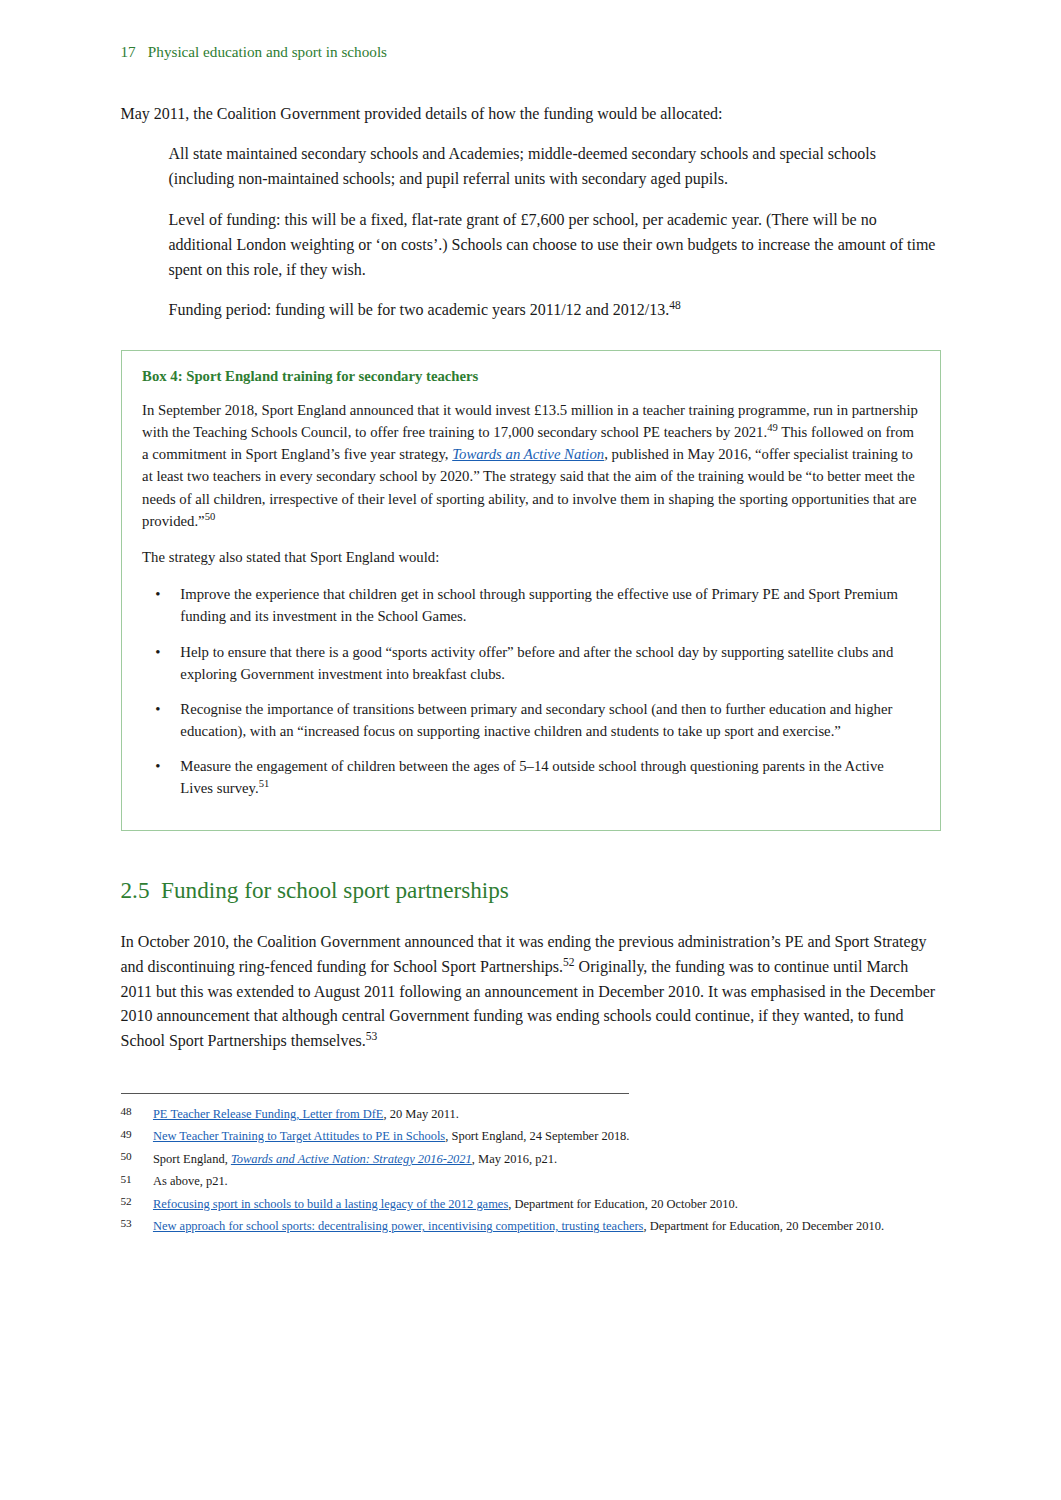17 Physical education and sport in schools
May 2011, the Coalition Government provided details of how the funding would be allocated:
All state maintained secondary schools and Academies; middle-deemed secondary schools and special schools (including non-maintained schools; and pupil referral units with secondary aged pupils.
Level of funding: this will be a fixed, flat-rate grant of £7,600 per school, per academic year. (There will be no additional London weighting or ‘on costs’.) Schools can choose to use their own budgets to increase the amount of time spent on this role, if they wish.
Funding period: funding will be for two academic years 2011/12 and 2012/13.48
Box 4: Sport England training for secondary teachers
In September 2018, Sport England announced that it would invest £13.5 million in a teacher training programme, run in partnership with the Teaching Schools Council, to offer free training to 17,000 secondary school PE teachers by 2021.49 This followed on from a commitment in Sport England’s five year strategy, Towards an Active Nation, published in May 2016, “offer specialist training to at least two teachers in every secondary school by 2020.” The strategy said that the aim of the training would be “to better meet the needs of all children, irrespective of their level of sporting ability, and to involve them in shaping the sporting opportunities that are provided.”50
The strategy also stated that Sport England would:
Improve the experience that children get in school through supporting the effective use of Primary PE and Sport Premium funding and its investment in the School Games.
Help to ensure that there is a good “sports activity offer” before and after the school day by supporting satellite clubs and exploring Government investment into breakfast clubs.
Recognise the importance of transitions between primary and secondary school (and then to further education and higher education), with an “increased focus on supporting inactive children and students to take up sport and exercise.”
Measure the engagement of children between the ages of 5–14 outside school through questioning parents in the Active Lives survey.51
2.5 Funding for school sport partnerships
In October 2010, the Coalition Government announced that it was ending the previous administration’s PE and Sport Strategy and discontinuing ring-fenced funding for School Sport Partnerships.52 Originally, the funding was to continue until March 2011 but this was extended to August 2011 following an announcement in December 2010. It was emphasised in the December 2010 announcement that although central Government funding was ending schools could continue, if they wanted, to fund School Sport Partnerships themselves.53
PE Teacher Release Funding, Letter from DfE, 20 May 2011.
New Teacher Training to Target Attitudes to PE in Schools, Sport England, 24 September 2018.
Sport England, Towards and Active Nation: Strategy 2016-2021, May 2016, p21.
As above, p21.
Refocusing sport in schools to build a lasting legacy of the 2012 games, Department for Education, 20 October 2010.
New approach for school sports: decentralising power, incentivising competition, trusting teachers, Department for Education, 20 December 2010.